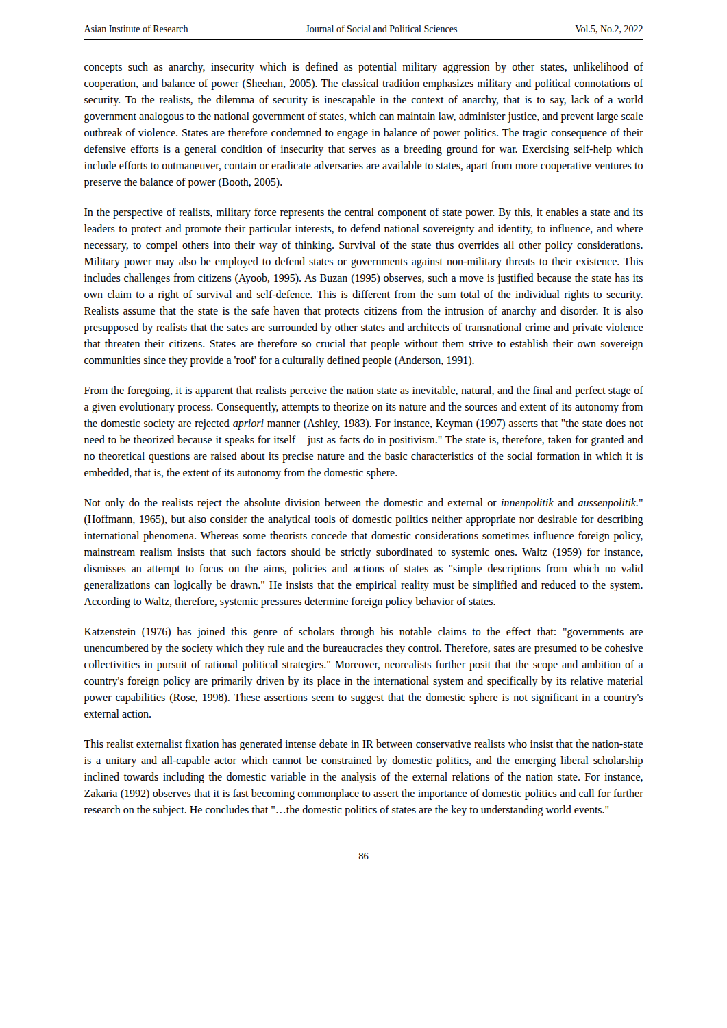Asian Institute of Research Journal of Social and Political Sciences Vol.5, No.2, 2022
concepts such as anarchy, insecurity which is defined as potential military aggression by other states, unlikelihood of cooperation, and balance of power (Sheehan, 2005). The classical tradition emphasizes military and political connotations of security. To the realists, the dilemma of security is inescapable in the context of anarchy, that is to say, lack of a world government analogous to the national government of states, which can maintain law, administer justice, and prevent large scale outbreak of violence. States are therefore condemned to engage in balance of power politics. The tragic consequence of their defensive efforts is a general condition of insecurity that serves as a breeding ground for war. Exercising self-help which include efforts to outmaneuver, contain or eradicate adversaries are available to states, apart from more cooperative ventures to preserve the balance of power (Booth, 2005).
In the perspective of realists, military force represents the central component of state power. By this, it enables a state and its leaders to protect and promote their particular interests, to defend national sovereignty and identity, to influence, and where necessary, to compel others into their way of thinking. Survival of the state thus overrides all other policy considerations. Military power may also be employed to defend states or governments against non-military threats to their existence. This includes challenges from citizens (Ayoob, 1995). As Buzan (1995) observes, such a move is justified because the state has its own claim to a right of survival and self-defence. This is different from the sum total of the individual rights to security. Realists assume that the state is the safe haven that protects citizens from the intrusion of anarchy and disorder. It is also presupposed by realists that the sates are surrounded by other states and architects of transnational crime and private violence that threaten their citizens. States are therefore so crucial that people without them strive to establish their own sovereign communities since they provide a 'roof' for a culturally defined people (Anderson, 1991).
From the foregoing, it is apparent that realists perceive the nation state as inevitable, natural, and the final and perfect stage of a given evolutionary process. Consequently, attempts to theorize on its nature and the sources and extent of its autonomy from the domestic society are rejected apriori manner (Ashley, 1983). For instance, Keyman (1997) asserts that "the state does not need to be theorized because it speaks for itself – just as facts do in positivism." The state is, therefore, taken for granted and no theoretical questions are raised about its precise nature and the basic characteristics of the social formation in which it is embedded, that is, the extent of its autonomy from the domestic sphere.
Not only do the realists reject the absolute division between the domestic and external or innenpolitik and aussenpolitik." (Hoffmann, 1965), but also consider the analytical tools of domestic politics neither appropriate nor desirable for describing international phenomena. Whereas some theorists concede that domestic considerations sometimes influence foreign policy, mainstream realism insists that such factors should be strictly subordinated to systemic ones. Waltz (1959) for instance, dismisses an attempt to focus on the aims, policies and actions of states as "simple descriptions from which no valid generalizations can logically be drawn." He insists that the empirical reality must be simplified and reduced to the system. According to Waltz, therefore, systemic pressures determine foreign policy behavior of states.
Katzenstein (1976) has joined this genre of scholars through his notable claims to the effect that: "governments are unencumbered by the society which they rule and the bureaucracies they control. Therefore, sates are presumed to be cohesive collectivities in pursuit of rational political strategies." Moreover, neorealists further posit that the scope and ambition of a country's foreign policy are primarily driven by its place in the international system and specifically by its relative material power capabilities (Rose, 1998). These assertions seem to suggest that the domestic sphere is not significant in a country's external action.
This realist externalist fixation has generated intense debate in IR between conservative realists who insist that the nation-state is a unitary and all-capable actor which cannot be constrained by domestic politics, and the emerging liberal scholarship inclined towards including the domestic variable in the analysis of the external relations of the nation state. For instance, Zakaria (1992) observes that it is fast becoming commonplace to assert the importance of domestic politics and call for further research on the subject. He concludes that "…the domestic politics of states are the key to understanding world events."
86